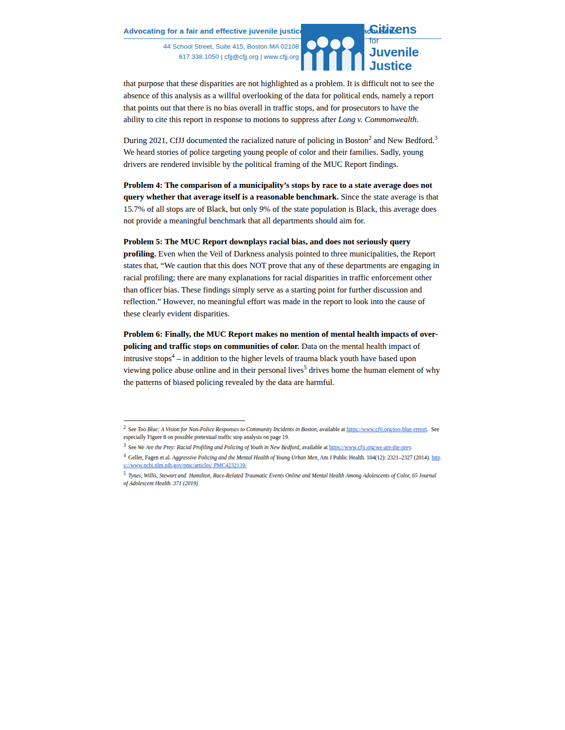Citizens
for
Juvenile
Justice
Advocating for a fair and effective juvenile justice system in Massachusetts
44 School Street, Suite 415, Boston MA 02108
617.338.1050 | cfjj@cfjj.org | www.cfjj.org
that purpose that these disparities are not highlighted as a problem. It is difficult not to see the absence of this analysis as a willful overlooking of the data for political ends, namely a report that points out that there is no bias overall in traffic stops, and for prosecutors to have the ability to cite this report in response to motions to suppress after Long v. Commonwealth.
During 2021, CfJJ documented the racialized nature of policing in Boston2 and New Bedford.3 We heard stories of police targeting young people of color and their families. Sadly, young drivers are rendered invisible by the political framing of the MUC Report findings.
Problem 4: The comparison of a municipality’s stops by race to a state average does not query whether that average itself is a reasonable benchmark. Since the state average is that 15.7% of all stops are of Black, but only 9% of the state population is Black, this average does not provide a meaningful benchmark that all departments should aim for.
Problem 5: The MUC Report downplays racial bias, and does not seriously query profiling. Even when the Veil of Darkness analysis pointed to three municipalities, the Report states that, “We caution that this does NOT prove that any of these departments are engaging in racial profiling; there are many explanations for racial disparities in traffic enforcement other than officer bias. These findings simply serve as a starting point for further discussion and reflection.” However, no meaningful effort was made in the report to look into the cause of these clearly evident disparities.
Problem 6: Finally, the MUC Report makes no mention of mental health impacts of over-policing and traffic stops on communities of color. Data on the mental health impact of intrusive stops4 – in addition to the higher levels of trauma black youth have based upon viewing police abuse online and in their personal lives5 drives home the human element of why the patterns of biased policing revealed by the data are harmful.
2 See Too Blue: A Vision for Non-Police Responses to Community Incidents in Boston, available at https://www.cfjj.org/too-blue-report. See especially Figure 8 on possible pretextual traffic stop analysis on page 19.
3 See We Are the Prey: Racial Profiling and Policing of Youth in New Bedford, available at https://www.cfjj.org/we-are-the-prey.
4 Geller, Fagen et al. Aggressive Policing and the Mental Health of Young Urban Men, Am J Public Health. 104(12): 2321–2327 (2014). https://www.ncbi.nlm.nih.gov/pmc/articles/ PMC4232139/
5 Tynes, Willis, Stewart and Hamilton, Race-Related Traumatic Events Online and Mental Health Among Adolescents of Color, 65 Journal of Adolescent Health. 371 (2019)